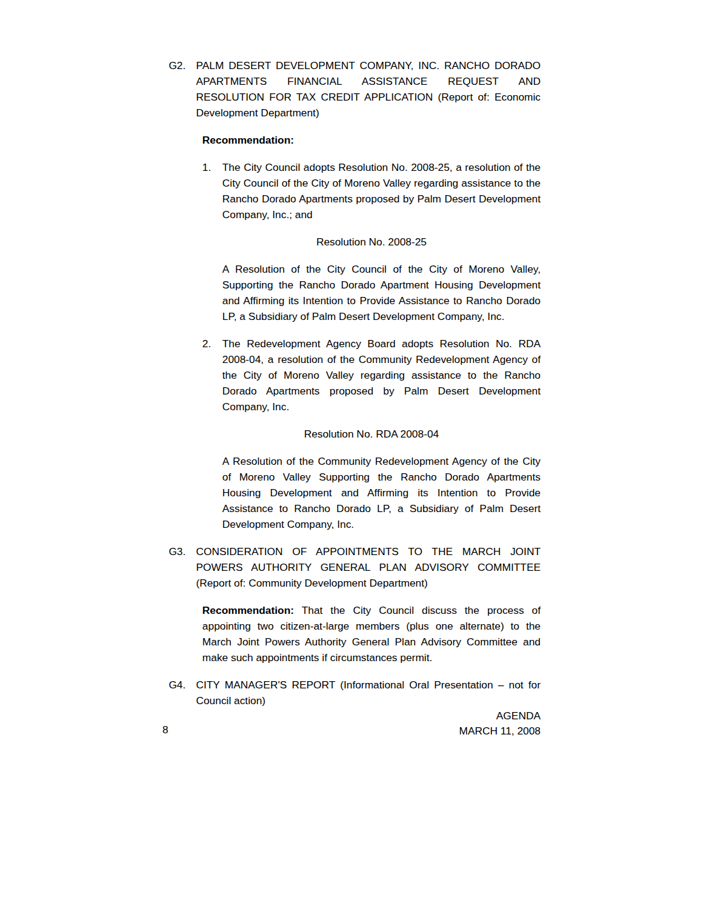G2.
PALM DESERT DEVELOPMENT COMPANY, INC. RANCHO DORADO APARTMENTS FINANCIAL ASSISTANCE REQUEST AND RESOLUTION FOR TAX CREDIT APPLICATION (Report of: Economic Development Department)
Recommendation:
1.
The City Council adopts Resolution No. 2008-25, a resolution of the City Council of the City of Moreno Valley regarding assistance to the Rancho Dorado Apartments proposed by Palm Desert Development Company, Inc.; and
Resolution No. 2008-25
A Resolution of the City Council of the City of Moreno Valley, Supporting the Rancho Dorado Apartment Housing Development and Affirming its Intention to Provide Assistance to Rancho Dorado LP, a Subsidiary of Palm Desert Development Company, Inc.
2.
The Redevelopment Agency Board adopts Resolution No. RDA 2008-04, a resolution of the Community Redevelopment Agency of the City of Moreno Valley regarding assistance to the Rancho Dorado Apartments proposed by Palm Desert Development Company, Inc.
Resolution No. RDA 2008-04
A Resolution of the Community Redevelopment Agency of the City of Moreno Valley Supporting the Rancho Dorado Apartments Housing Development and Affirming its Intention to Provide Assistance to Rancho Dorado LP, a Subsidiary of Palm Desert Development Company, Inc.
G3.
CONSIDERATION OF APPOINTMENTS TO THE MARCH JOINT POWERS AUTHORITY GENERAL PLAN ADVISORY COMMITTEE (Report of: Community Development Department)
Recommendation: That the City Council discuss the process of appointing two citizen-at-large members (plus one alternate) to the March Joint Powers Authority General Plan Advisory Committee and make such appointments if circumstances permit.
G4.
CITY MANAGER'S REPORT (Informational Oral Presentation – not for Council action)
8
AGENDA
MARCH 11, 2008